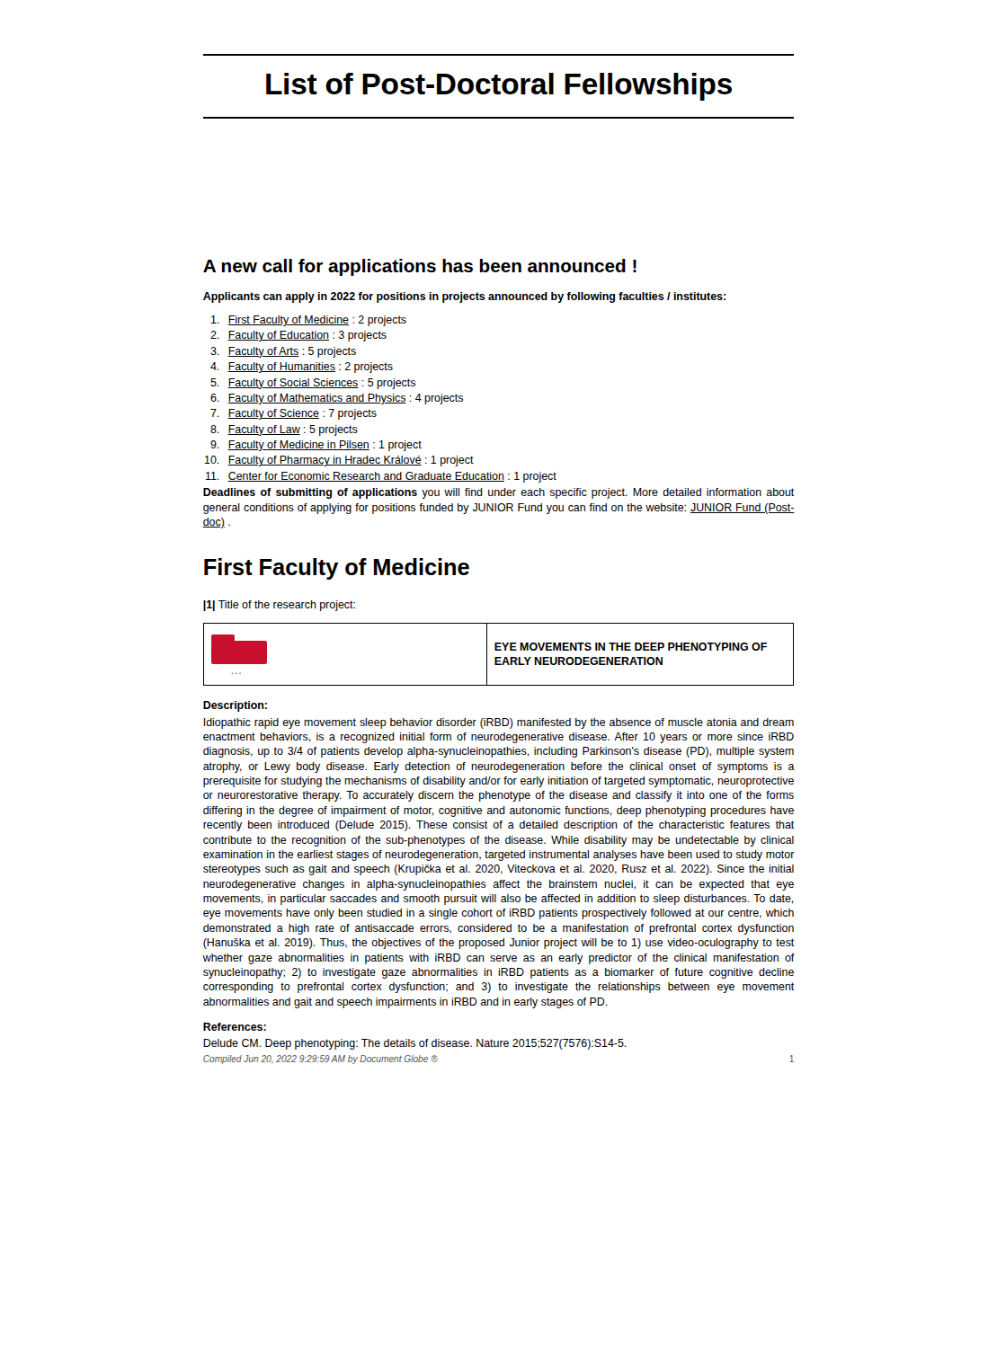List of Post-Doctoral Fellowships
A new call for applications has been announced !
Applicants can apply in 2022 for positions in projects announced by following faculties / institutes:
First Faculty of Medicine : 2 projects
Faculty of Education : 3 projects
Faculty of Arts : 5 projects
Faculty of Humanities : 2 projects
Faculty of Social Sciences : 5 projects
Faculty of Mathematics and Physics : 4 projects
Faculty of Science : 7 projects
Faculty of Law : 5 projects
Faculty of Medicine in Pilsen : 1 project
Faculty of Pharmacy in Hradec Králové : 1 project
Center for Economic Research and Graduate Education : 1 project
Deadlines of submitting of applications you will find under each specific project. More detailed information about general conditions of applying for positions funded by JUNIOR Fund you can find on the website: JUNIOR Fund (Post-doc) .
First Faculty of Medicine
|1| Title of the research project:
| ... | EYE MOVEMENTS IN THE DEEP PHENOTYPING OF EARLY NEURODEGENERATION |
Description:
Idiopathic rapid eye movement sleep behavior disorder (iRBD) manifested by the absence of muscle atonia and dream enactment behaviors, is a recognized initial form of neurodegenerative disease. After 10 years or more since iRBD diagnosis, up to 3/4 of patients develop alpha-synucleinopathies, including Parkinson's disease (PD), multiple system atrophy, or Lewy body disease. Early detection of neurodegeneration before the clinical onset of symptoms is a prerequisite for studying the mechanisms of disability and/or for early initiation of targeted symptomatic, neuroprotective or neurorestorative therapy. To accurately discern the phenotype of the disease and classify it into one of the forms differing in the degree of impairment of motor, cognitive and autonomic functions, deep phenotyping procedures have recently been introduced (Delude 2015). These consist of a detailed description of the characteristic features that contribute to the recognition of the sub-phenotypes of the disease. While disability may be undetectable by clinical examination in the earliest stages of neurodegeneration, targeted instrumental analyses have been used to study motor stereotypes such as gait and speech (Krupička et al. 2020, Viteckova et al. 2020, Rusz et al. 2022). Since the initial neurodegenerative changes in alpha-synucleinopathies affect the brainstem nuclei, it can be expected that eye movements, in particular saccades and smooth pursuit will also be affected in addition to sleep disturbances. To date, eye movements have only been studied in a single cohort of iRBD patients prospectively followed at our centre, which demonstrated a high rate of antisaccade errors, considered to be a manifestation of prefrontal cortex dysfunction (Hanuška et al. 2019). Thus, the objectives of the proposed Junior project will be to 1) use video-oculography to test whether gaze abnormalities in patients with iRBD can serve as an early predictor of the clinical manifestation of synucleinopathy; 2) to investigate gaze abnormalities in iRBD patients as a biomarker of future cognitive decline corresponding to prefrontal cortex dysfunction; and 3) to investigate the relationships between eye movement abnormalities and gait and speech impairments in iRBD and in early stages of PD.
References:
Delude CM. Deep phenotyping: The details of disease. Nature 2015;527(7576):S14-5.
Compiled Jun 20, 2022 9:29:59 AM by Document Globe ® 1